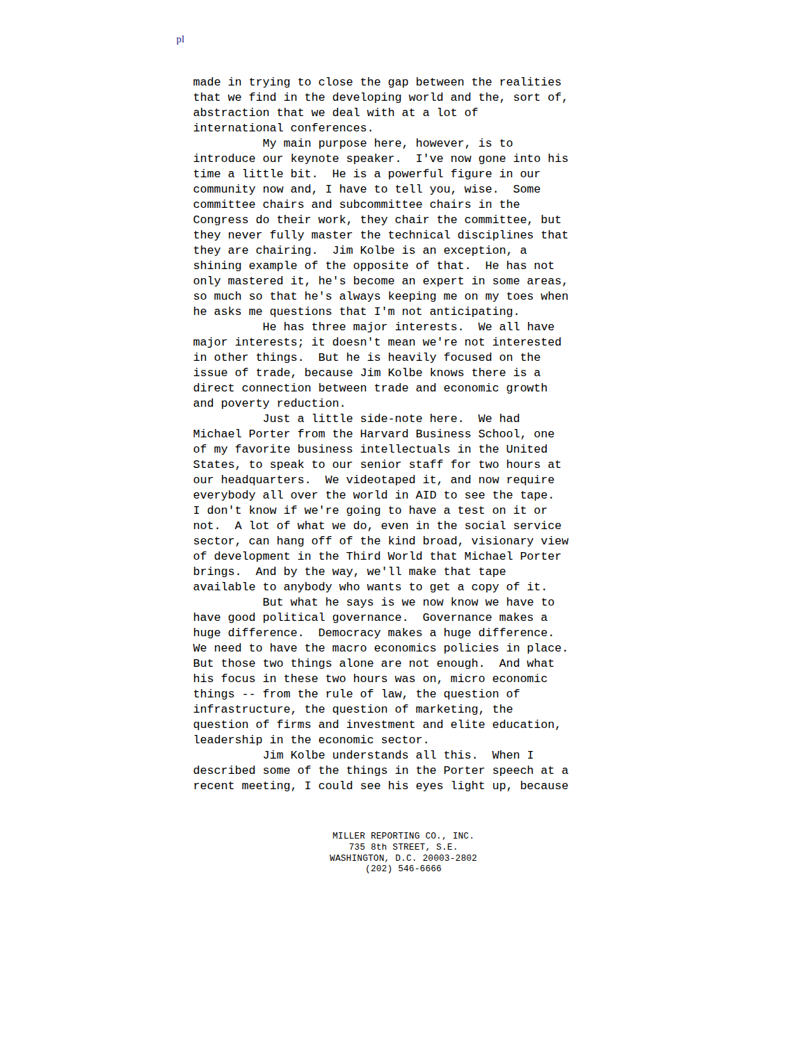pl
made in trying to close the gap between the realities that we find in the developing world and the, sort of, abstraction that we deal with at a lot of international conferences. My main purpose here, however, is to introduce our keynote speaker. I've now gone into his time a little bit. He is a powerful figure in our community now and, I have to tell you, wise. Some committee chairs and subcommittee chairs in the Congress do their work, they chair the committee, but they never fully master the technical disciplines that they are chairing. Jim Kolbe is an exception, a shining example of the opposite of that. He has not only mastered it, he's become an expert in some areas, so much so that he's always keeping me on my toes when he asks me questions that I'm not anticipating. He has three major interests. We all have major interests; it doesn't mean we're not interested in other things. But he is heavily focused on the issue of trade, because Jim Kolbe knows there is a direct connection between trade and economic growth and poverty reduction. Just a little side-note here. We had Michael Porter from the Harvard Business School, one of my favorite business intellectuals in the United States, to speak to our senior staff for two hours at our headquarters. We videotaped it, and now require everybody all over the world in AID to see the tape. I don't know if we're going to have a test on it or not. A lot of what we do, even in the social service sector, can hang off of the kind broad, visionary view of development in the Third World that Michael Porter brings. And by the way, we'll make that tape available to anybody who wants to get a copy of it. But what he says is we now know we have to have good political governance. Governance makes a huge difference. Democracy makes a huge difference. We need to have the macro economics policies in place. But those two things alone are not enough. And what his focus in these two hours was on, micro economic things -- from the rule of law, the question of infrastructure, the question of marketing, the question of firms and investment and elite education, leadership in the economic sector. Jim Kolbe understands all this. When I described some of the things in the Porter speech at a recent meeting, I could see his eyes light up, because
MILLER REPORTING CO., INC.
735 8th STREET, S.E.
WASHINGTON, D.C. 20003-2802
(202) 546-6666